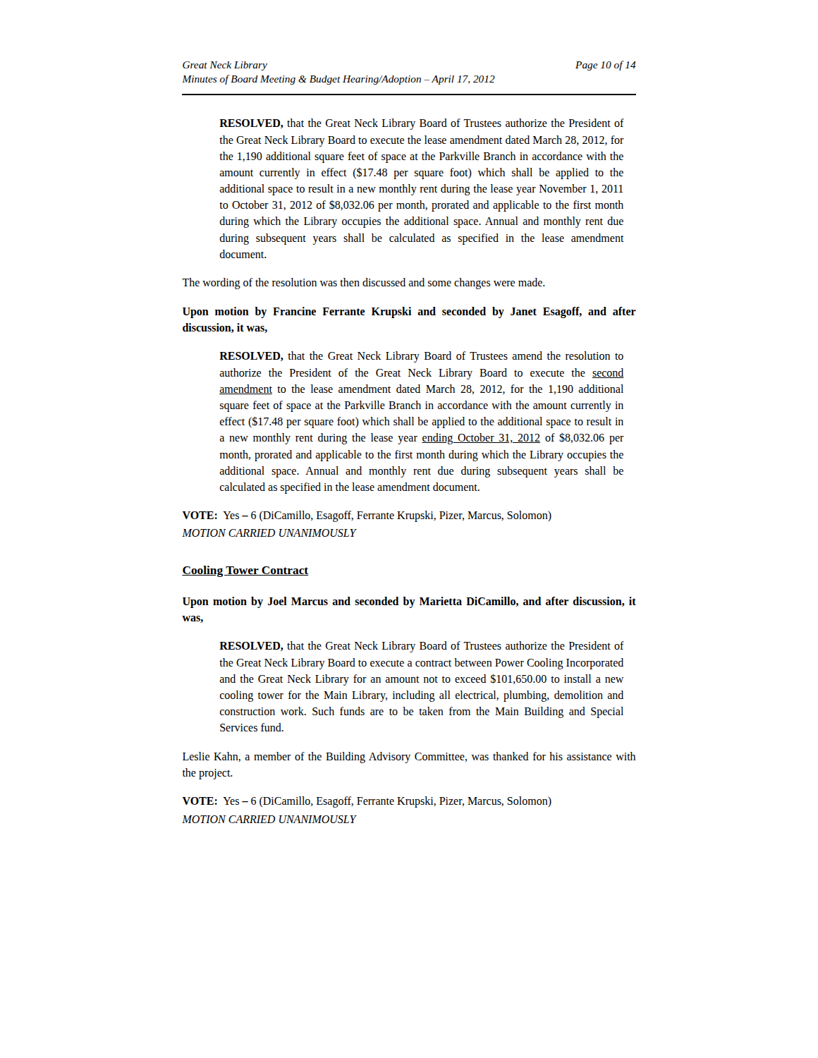Great Neck Library
Minutes of Board Meeting & Budget Hearing/Adoption – April 17, 2012
Page 10 of 14
RESOLVED, that the Great Neck Library Board of Trustees authorize the President of the Great Neck Library Board to execute the lease amendment dated March 28, 2012, for the 1,190 additional square feet of space at the Parkville Branch in accordance with the amount currently in effect ($17.48 per square foot) which shall be applied to the additional space to result in a new monthly rent during the lease year November 1, 2011 to October 31, 2012 of $8,032.06 per month, prorated and applicable to the first month during which the Library occupies the additional space. Annual and monthly rent due during subsequent years shall be calculated as specified in the lease amendment document.
The wording of the resolution was then discussed and some changes were made.
Upon motion by Francine Ferrante Krupski and seconded by Janet Esagoff, and after discussion, it was,
RESOLVED, that the Great Neck Library Board of Trustees amend the resolution to authorize the President of the Great Neck Library Board to execute the second amendment to the lease amendment dated March 28, 2012, for the 1,190 additional square feet of space at the Parkville Branch in accordance with the amount currently in effect ($17.48 per square foot) which shall be applied to the additional space to result in a new monthly rent during the lease year ending October 31, 2012 of $8,032.06 per month, prorated and applicable to the first month during which the Library occupies the additional space. Annual and monthly rent due during subsequent years shall be calculated as specified in the lease amendment document.
VOTE: Yes – 6 (DiCamillo, Esagoff, Ferrante Krupski, Pizer, Marcus, Solomon)
MOTION CARRIED UNANIMOUSLY
Cooling Tower Contract
Upon motion by Joel Marcus and seconded by Marietta DiCamillo, and after discussion, it was,
RESOLVED, that the Great Neck Library Board of Trustees authorize the President of the Great Neck Library Board to execute a contract between Power Cooling Incorporated and the Great Neck Library for an amount not to exceed $101,650.00 to install a new cooling tower for the Main Library, including all electrical, plumbing, demolition and construction work. Such funds are to be taken from the Main Building and Special Services fund.
Leslie Kahn, a member of the Building Advisory Committee, was thanked for his assistance with the project.
VOTE: Yes – 6 (DiCamillo, Esagoff, Ferrante Krupski, Pizer, Marcus, Solomon)
MOTION CARRIED UNANIMOUSLY